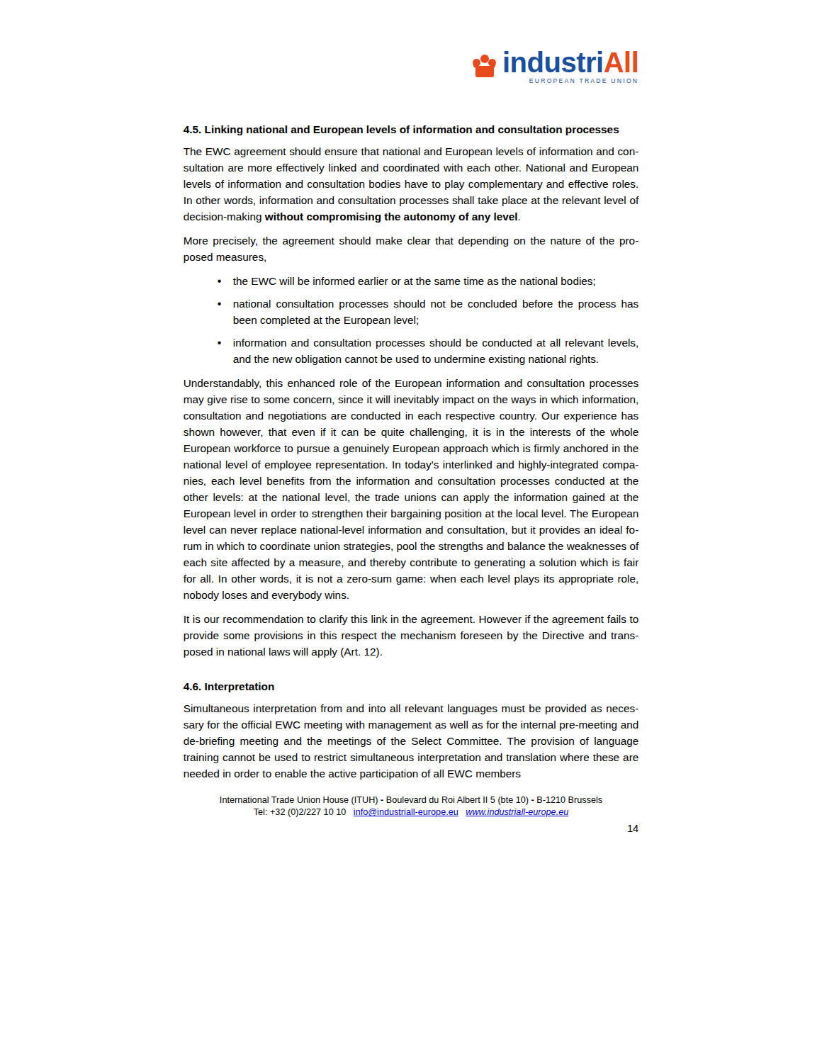industri All
EUROPEAN TRADE UNION
4.5. Linking national and European levels of information and consultation processes
The EWC agreement should ensure that national and European levels of information and consultation are more effectively linked and coordinated with each other. National and European levels of information and consultation bodies have to play complementary and effective roles. In other words, information and consultation processes shall take place at the relevant level of decision-making without compromising the autonomy of any level.
More precisely, the agreement should make clear that depending on the nature of the proposed measures,
the EWC will be informed earlier or at the same time as the national bodies;
national consultation processes should not be concluded before the process has been completed at the European level;
information and consultation processes should be conducted at all relevant levels, and the new obligation cannot be used to undermine existing national rights.
Understandably, this enhanced role of the European information and consultation processes may give rise to some concern, since it will inevitably impact on the ways in which information, consultation and negotiations are conducted in each respective country. Our experience has shown however, that even if it can be quite challenging, it is in the interests of the whole European workforce to pursue a genuinely European approach which is firmly anchored in the national level of employee representation. In today's interlinked and highly-integrated companies, each level benefits from the information and consultation processes conducted at the other levels: at the national level, the trade unions can apply the information gained at the European level in order to strengthen their bargaining position at the local level. The European level can never replace national-level information and consultation, but it provides an ideal forum in which to coordinate union strategies, pool the strengths and balance the weaknesses of each site affected by a measure, and thereby contribute to generating a solution which is fair for all. In other words, it is not a zero-sum game: when each level plays its appropriate role, nobody loses and everybody wins.
It is our recommendation to clarify this link in the agreement. However if the agreement fails to provide some provisions in this respect the mechanism foreseen by the Directive and transposed in national laws will apply (Art. 12).
4.6. Interpretation
Simultaneous interpretation from and into all relevant languages must be provided as necessary for the official EWC meeting with management as well as for the internal pre-meeting and de-briefing meeting and the meetings of the Select Committee. The provision of language training cannot be used to restrict simultaneous interpretation and translation where these are needed in order to enable the active participation of all EWC members
International Trade Union House (ITUH) - Boulevard du Roi Albert II 5 (bte 10) - B-1210 Brussels
Tel: +32 (0)2/227 10 10 info@industriall-europe.eu www.industriall-europe.eu
14